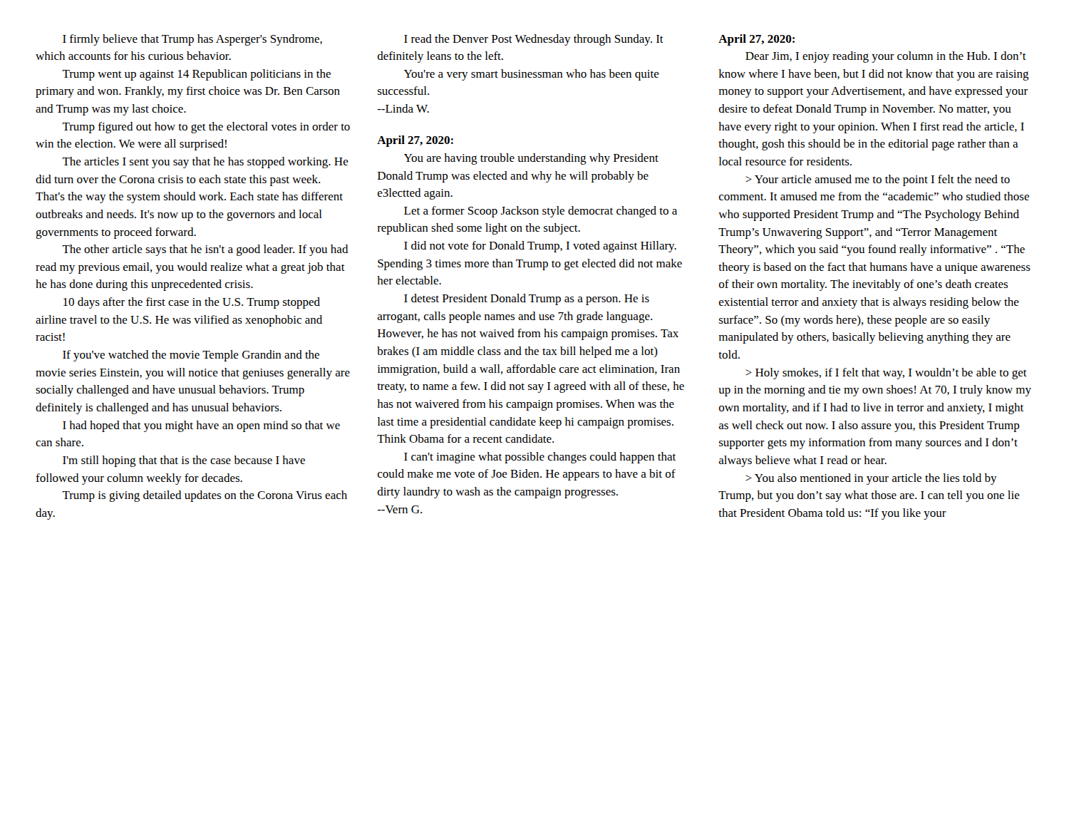I firmly believe that Trump has Asperger's Syndrome, which accounts for his curious behavior.
Trump went up against 14 Republican politicians in the primary and won. Frankly, my first choice was Dr. Ben Carson and Trump was my last choice.
Trump figured out how to get the electoral votes in order to win the election. We were all surprised!
The articles I sent you say that he has stopped working. He did turn over the Corona crisis to each state this past week. That's the way the system should work. Each state has different outbreaks and needs. It's now up to the governors and local governments to proceed forward.
The other article says that he isn't a good leader. If you had read my previous email, you would realize what a great job that he has done during this unprecedented crisis.
10 days after the first case in the U.S. Trump stopped airline travel to the U.S. He was vilified as xenophobic and racist!
If you've watched the movie Temple Grandin and the movie series Einstein, you will notice that geniuses generally are socially challenged and have unusual behaviors. Trump definitely is challenged and has unusual behaviors.
I had hoped that you might have an open mind so that we can share.
I'm still hoping that that is the case because I have followed your column weekly for decades.
Trump is giving detailed updates on the Corona Virus each day.
I read the Denver Post Wednesday through Sunday. It definitely leans to the left.
You're a very smart businessman who has been quite successful.
--Linda W.
April 27, 2020:
You are having trouble understanding why President Donald Trump was elected and why he will probably be e3lectted again.
Let a former Scoop Jackson style democrat changed to a republican shed some light on the subject.
I did not vote for Donald Trump, I voted against Hillary. Spending 3 times more than Trump to get elected did not make her electable.
I detest President Donald Trump as a person. He is arrogant, calls people names and use 7th grade language. However, he has not waived from his campaign promises. Tax brakes (I am middle class and the tax bill helped me a lot) immigration, build a wall, affordable care act elimination, Iran treaty, to name a few. I did not say I agreed with all of these, he has not waivered from his campaign promises. When was the last time a presidential candidate keep hi campaign promises. Think Obama for a recent candidate.
I can't imagine what possible changes could happen that could make me vote of Joe Biden. He appears to have a bit of dirty laundry to wash as the campaign progresses.
--Vern G.
April 27, 2020:
Dear Jim, I enjoy reading your column in the Hub. I don’t know where I have been, but I did not know that you are raising money to support your Advertisement, and have expressed your desire to defeat Donald Trump in November. No matter, you have every right to your opinion. When I first read the article, I thought, gosh this should be in the editorial page rather than a local resource for residents.
> Your article amused me to the point I felt the need to comment. It amused me from the “academic” who studied those who supported President Trump and “The Psychology Behind Trump’s Unwavering Support”, and “Terror Management Theory”, which you said “you found really informative” . “The theory is based on the fact that humans have a unique awareness of their own mortality. The inevitably of one’s death creates existential terror and anxiety that is always residing below the surface”. So (my words here), these people are so easily manipulated by others, basically believing anything they are told.
> Holy smokes, if I felt that way, I wouldn’t be able to get up in the morning and tie my own shoes! At 70, I truly know my own mortality, and if I had to live in terror and anxiety, I might as well check out now. I also assure you, this President Trump supporter gets my information from many sources and I don’t always believe what I read or hear.
> You also mentioned in your article the lies told by Trump, but you don’t say what those are. I can tell you one lie that President Obama told us: “If you like your